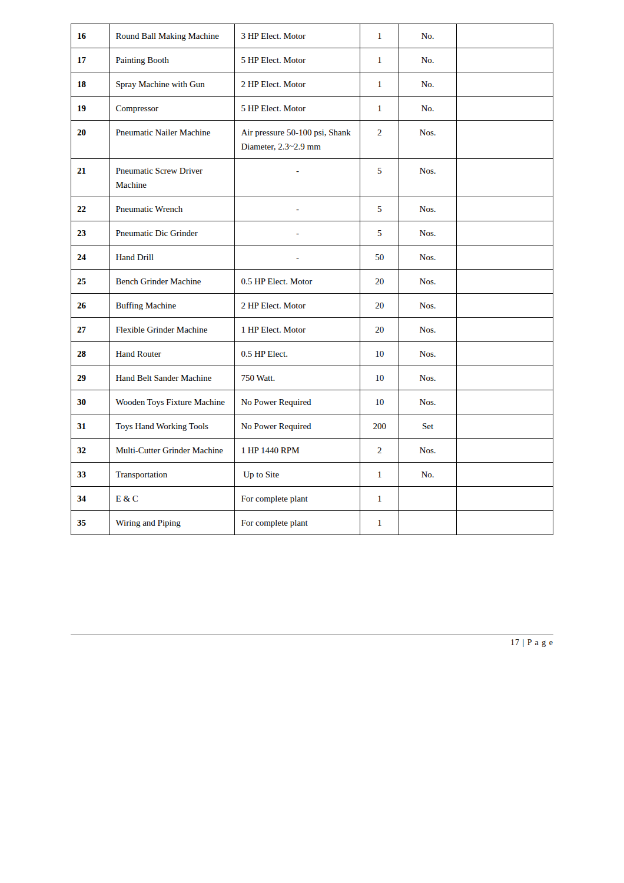| 16 | Round Ball Making Machine | 3 HP Elect. Motor | 1 | No. | |
| 17 | Painting Booth | 5 HP Elect. Motor | 1 | No. | |
| 18 | Spray Machine with Gun | 2 HP Elect. Motor | 1 | No. | |
| 19 | Compressor | 5 HP Elect. Motor | 1 | No. | |
| 20 | Pneumatic Nailer Machine | Air pressure 50-100 psi, Shank Diameter, 2.3~2.9 mm | 2 | Nos. | |
| 21 | Pneumatic Screw Driver Machine | - | 5 | Nos. | |
| 22 | Pneumatic Wrench | - | 5 | Nos. | |
| 23 | Pneumatic Dic Grinder | - | 5 | Nos. | |
| 24 | Hand Drill | - | 50 | Nos. | |
| 25 | Bench Grinder Machine | 0.5 HP Elect. Motor | 20 | Nos. | |
| 26 | Buffing Machine | 2 HP Elect. Motor | 20 | Nos. | |
| 27 | Flexible Grinder Machine | 1 HP Elect. Motor | 20 | Nos. | |
| 28 | Hand Router | 0.5 HP Elect. | 10 | Nos. | |
| 29 | Hand Belt Sander Machine | 750 Watt. | 10 | Nos. | |
| 30 | Wooden Toys Fixture Machine | No Power Required | 10 | Nos. | |
| 31 | Toys Hand Working Tools | No Power Required | 200 | Set | |
| 32 | Multi-Cutter Grinder Machine | 1 HP 1440 RPM | 2 | Nos. | |
| 33 | Transportation | Up to Site | 1 | No. | |
| 34 | E & C | For complete plant | 1 | | |
| 35 | Wiring and Piping | For complete plant | 1 | | |
17 | P a g e